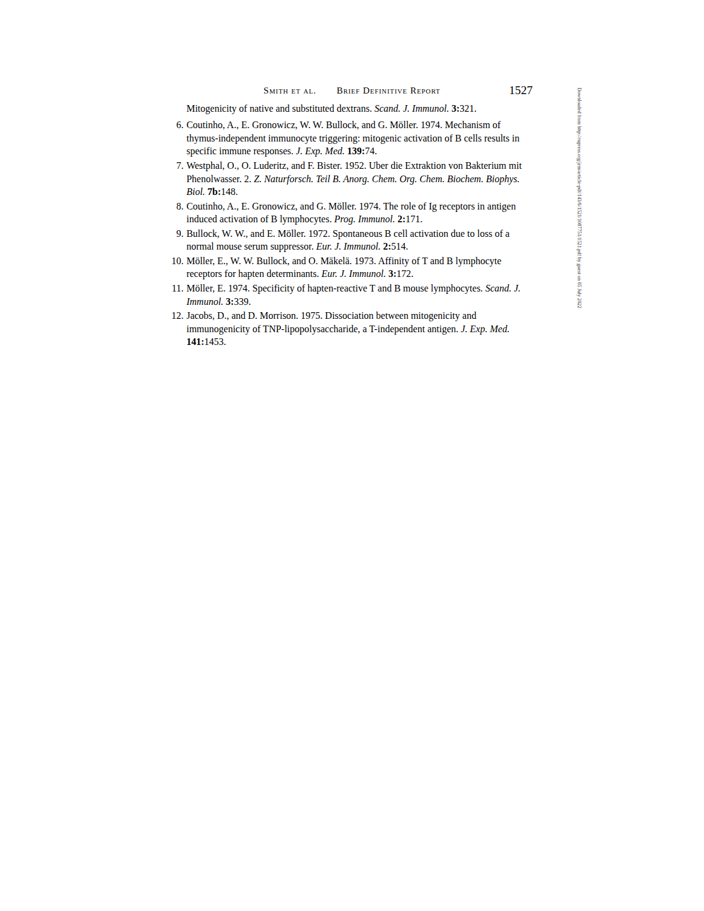Smith et al. Brief Definitive Report 1527
Mitogenicity of native and substituted dextrans. Scand. J. Immunol. 3: 321.
Coutinho, A., E. Gronowicz, W. W. Bullock, and G. Möller. 1974. Mechanism of thymus-independent immunocyte triggering: mitogenic activation of B cells results in specific immune responses. J. Exp. Med. 139: 74.
Westphal, O., O. Luderitz, and F. Bister. 1952. Uber die Extraktion von Bakterium mit Phenolwasser. 2. Z. Naturforsch. Teil B. Anorg. Chem. Org. Chem. Biochem. Biophys. Biol. 7b: 148.
Coutinho, A., E. Gronowicz, and G. Möller. 1974. The role of Ig receptors in antigen induced activation of B lymphocytes. Prog. Immunol. 2: 171.
Bullock, W. W., and E. Möller. 1972. Spontaneous B cell activation due to loss of a normal mouse serum suppressor. Eur. J. Immunol. 2: 514.
Möller, E., W. W. Bullock, and O. Mäkelä. 1973. Affinity of T and B lymphocyte receptors for hapten determinants. Eur. J. Immunol. 3: 172.
Möller, E. 1974. Specificity of hapten-reactive T and B mouse lymphocytes. Scand. J. Immunol. 3: 339.
Jacobs, D., and D. Morrison. 1975. Dissociation between mitogenicity and immunogenicity of TNP-lipopolysaccharide, a T-independent antigen. J. Exp. Med. 141: 1453.
Downloaded from http://rupress.org/jem/article-pdf/143/6/1521/1087751/1521.pdf by guest on 05 July 2022